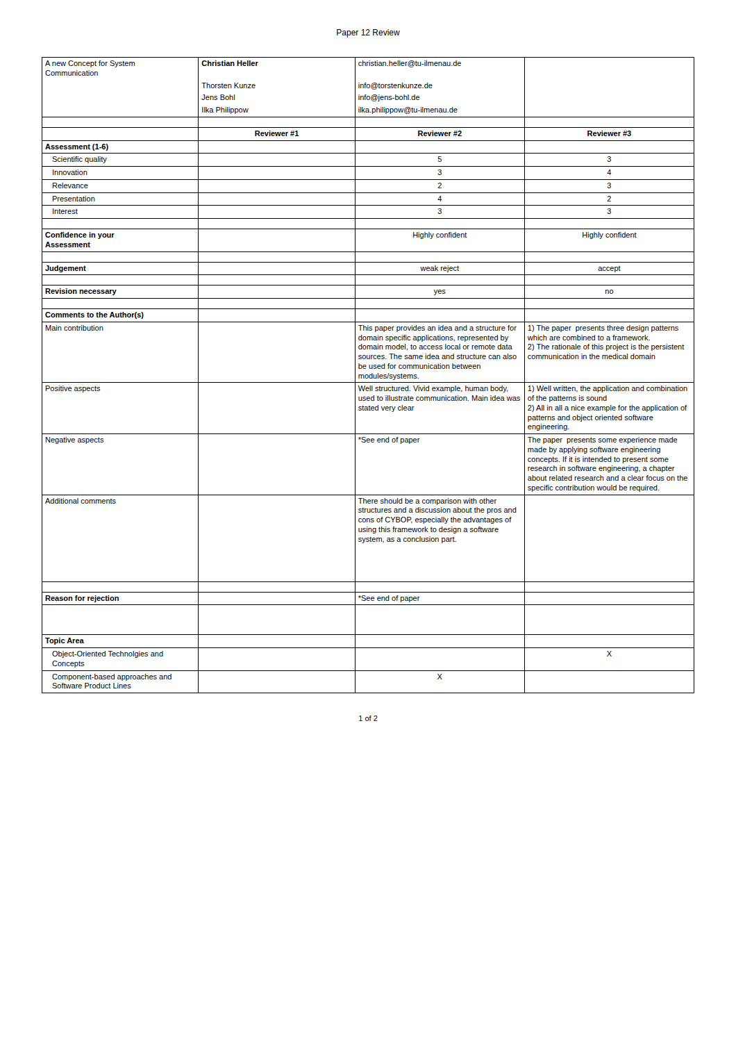Paper 12 Review
| A new Concept for System Communication | Christian Heller | christian.heller@tu-ilmenau.de | |
| | Thorsten Kunze | info@torstenkunze.de | |
| | Jens Bohl | info@jens-bohl.de | |
| | Ilka Philippow | ilka.philippow@tu-ilmenau.de | |
| | Reviewer #1 | Reviewer #2 | Reviewer #3 |
| Assessment (1-6) | | | |
| Scientific quality | | 5 | 3 |
| Innovation | | 3 | 4 |
| Relevance | | 2 | 3 |
| Presentation | | 4 | 2 |
| Interest | | 3 | 3 |
| Confidence in your Assessment | | Highly confident | Highly confident |
| Judgement | | weak reject | accept |
| Revision necessary | | yes | no |
| Comments to the Author(s) | | | |
| Main contribution | | This paper provides an idea and a structure for domain specific applications, represented by domain model, to access local or remote data sources. The same idea and structure can also be used for communication between modules/systems. | 1) The paper presents three design patterns which are combined to a framework. 2) The rationale of this project is the persistent communication in the medical domain |
| Positive aspects | | Well structured. Vivid example, human body, used to illustrate communication. Main idea was stated very clear | 1) Well written, the application and combination of the patterns is sound 2) All in all a nice example for the application of patterns and object oriented software engineering. |
| Negative aspects | | *See end of paper | The paper presents some experience made made by applying software engineering concepts. If it is intended to present some research in software engineering, a chapter about related research and a clear focus on the specific contribution would be required. |
| Additional comments | | There should be a comparison with other structures and a discussion about the pros and cons of CYBOP, especially the advantages of using this framework to design a software system, as a conclusion part. | |
| Reason for rejection | | *See end of paper | |
| Topic Area | | | |
| Object-Oriented Technolgies and Concepts | | | X |
| Component-based approaches and Software Product Lines | | X | |
1 of 2